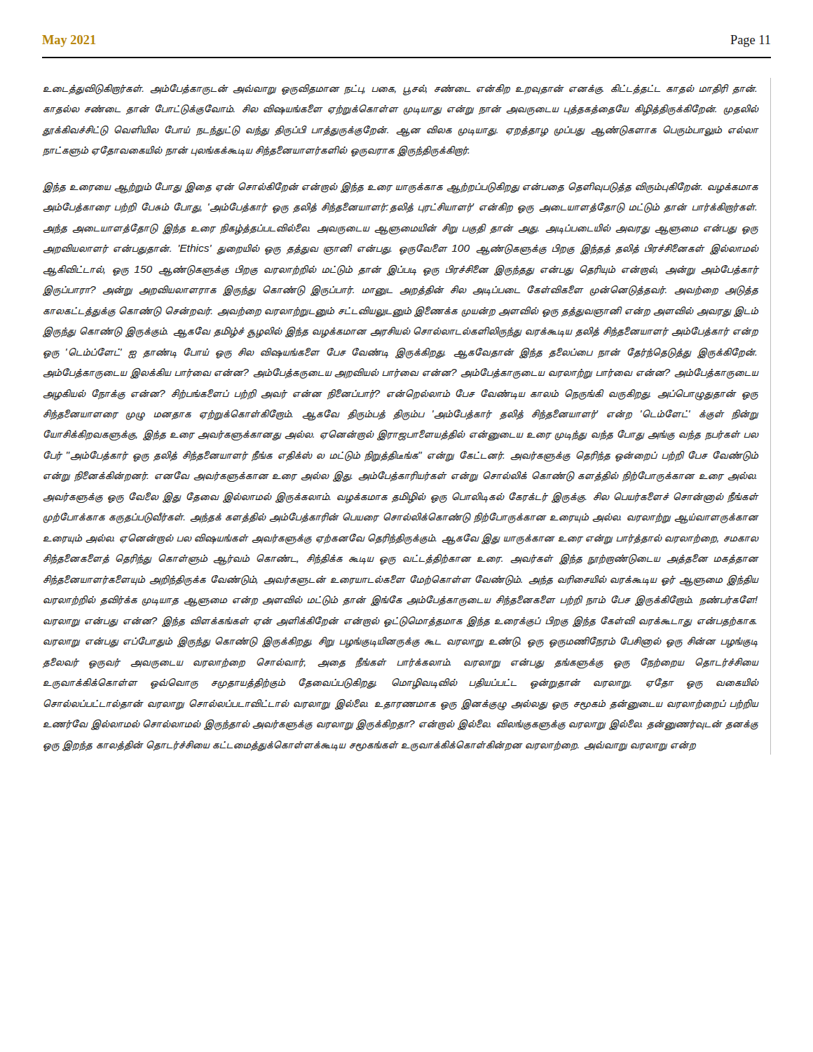May 2021 Page 11
உடைத்துவிடுகிறார்கள். அம்பேத்காருடன் அவ்வாறு ஒருவிதமான நட்பு, பகை, பூசல், சண்டை என்கிற உறவுதான் எனக்கு. கிட்டத்தட்ட காதல் மாதிரி தான். காதல்ல சண்டை தான் போட்டுக்குவோம். சில விஷயங்களை ஏற்றுக்கொள்ள முடியாது என்று நான் அவருடைய புத்தகத்தையே கிழித்திருக்கிறேன். முதலில் தூக்கிவச்சிட்டு வெளியில போய் நடந்துட்டு வந்து திருப்பி பாத்துருக்குறேன். ஆன விலக முடியாது. ஏறத்தாழ முப்பது ஆண்டுகளாக பெரும்பாலும் எல்லா நாட்களும் ஏதோவகையில் நான் புலங்கக்கூடிய சிந்தனையாளர்களில் ஒருவராக இருந்திருக்கிறார்.
இந்த உரையை ஆற்றும் போது இதை ஏன் சொல்கிறேன் என்றால் இந்த உரை யாருக்காக ஆற்றப்படுகிறது என்பதை தெளிவுபடுத்த விரும்புகிறேன். வழக்கமாக அம்பேத்காரை பற்றி பேசும் போது, 'அம்பேத்கார் ஒரு தலித் சிந்தனையாளர்:தலித் புரட்சியாளர்' என்கிற ஒரு அடையாளத்தோடு மட்டும் தான் பார்க்கிறார்கள். அந்த அடையாளத்தோடு இந்த உரை நிகழ்த்தப்படவில்லை. அவருடைய ஆளுமையின் சிறு பகுதி தான் அது. அடிப்படையில் அவரது ஆளுமை என்பது ஒரு அறவியலாளர் என்பதுதான். 'Ethics' துறையில் ஒரு தத்துவ ஞானி என்பது. ஒருவேளை 100 ஆண்டுகளுக்கு பிறகு இந்தத் தலித் பிரச்சினைகள் இல்லாமல் ஆகிவிட்டால், ஒரு 150 ஆண்டுகளுக்கு பிறகு வரலாற்றில் மட்டும் தான் இப்படி ஒரு பிரச்சினை இருந்தது என்பது தெரியும் என்றால், அன்று அம்பேத்கார் இருப்பாரா? அன்று அறவியலாளராக இருந்து கொண்டு இருப்பார். மானுட அறத்தின் சில அடிப்படை கேள்விகளை முன்னெடுத்தவர். அவற்றை அடுத்த காலகட்டத்துக்கு கொண்டு சென்றவர். அவற்றை வரலாற்றுடனும் சட்டவியலுடனும் இணைக்க முயன்ற அளவில் ஒரு தத்துவஞானி என்ற அளவில் அவரது இடம் இருந்து கொண்டு இருக்கும். ஆகவே தமிழ்ச் சூழலில் இந்த வழக்கமான அரசியல் சொல்லாடல்களிலிருந்து வரக்கூடிய தலித் சிந்தனையாளர் அம்பேத்கார் என்ற ஒரு 'டெம்ப்ளேட்' ஐ தாண்டி போய் ஒரு சில விஷயங்களை பேச வேண்டி இருக்கிறது. ஆகவேதான் இந்த தலைப்பை நான் தேர்ந்தெடுத்து இருக்கிறேன். அம்பேத்காருடைய இலக்கிய பார்வை என்ன? அம்பேத்கருடைய அறவியல் பார்வை என்ன? அம்பேத்காருடைய வரலாற்று பார்வை என்ன? அம்பேத்காருடைய அழகியல் நோக்கு என்ன? சிற்பங்களைப் பற்றி அவர் என்ன நினைப்பார்? என்றெல்லாம் பேச வேண்டிய காலம் நெருங்கி வருகிறது. அப்பொழுதுதான் ஒரு சிந்தனையாளரை முழு மனதாக ஏற்றுக்கொள்கிறோம். ஆகவே திரும்பத் திரும்ப 'அம்பேத்கார் தலித் சிந்தனையாளர்' என்ற 'டெம்ளேட்' க்குள் நின்று யோசிக்கிறவகளுக்கு, இந்த உரை அவர்களுக்கானது அல்ல. ஏனென்றால் இராஜபாளையத்தில் என்னுடைய உரை முடிந்து வந்த போது அங்கு வந்த நபர்கள் பல பேர் "அம்பேத்கார் ஒரு தலித் சிந்தனையாளர் நீங்க எதிக்ஸ் ல மட்டும் நிறுத்திடீங்க" என்று கேட்டனர். அவர்களுக்கு தெரிந்த ஒன்றைப் பற்றி பேச வேண்டும் என்று நினைக்கின்றனர். எனவே அவர்களுக்கான உரை அல்ல இது. அம்பேத்காரியர்கள் என்று சொல்லிக் கொண்டு களத்தில் நிற்போருக்கான உரை அல்ல. அவர்களுக்கு ஒரு வேலை இது தேவை இல்லாமல் இருக்கலாம். வழக்கமாக தமிழில் ஒரு பொலிடிகல் கேரக்டர் இருக்கு. சில பெயர்களைச் சொன்னால் நீங்கள் முற்போக்காக கருதப்படுவீர்கள். அந்தக் களத்தில் அம்பேத்காரின் பெயரை சொல்லிக்கொண்டு நிற்போருக்கான உரையும் அல்ல. வரலாற்று ஆய்வாளருக்கான உரையும் அல்ல. ஏனென்றால் பல விஷயங்கள் அவர்களுக்கு ஏற்கனவே தெரிந்திருக்கும். ஆகவே இது யாருக்கான உரை என்று பார்த்தால் வரலாற்றை, சமகால சிந்தனைகளைத் தெரிந்து கொள்ளும் ஆர்வம் கொண்ட, சிந்திக்க கூடிய ஒரு வட்டத்திற்கான உரை. அவர்கள் இந்த நூற்றாண்டுடைய அத்தனை மகத்தான சிந்தனையாளர்களையும் அறிந்திருக்க வேண்டும், அவர்களுடன் உரையாடல்களை மேற்கொள்ள வேண்டும். அந்த வரிசையில் வரக்கூடிய ஓர் ஆளுமை இந்திய வரலாற்றில் தவிர்க்க முடியாத ஆளுமை என்ற அளவில் மட்டும் தான் இங்கே அம்பேத்காருடைய சிந்தனைகளை பற்றி நாம் பேச இருக்கிறோம். நண்பர்களே! வரலாறு என்பது என்ன? இந்த விளக்கங்கள் ஏன் அளிக்கிறேன் என்றால் ஒட்டுமொத்தமாக இந்த உரைக்குப் பிறகு இந்த கேள்வி வரக்கூடாது என்பதற்காக. வரலாறு என்பது எப்போதும் இருந்து கொண்டு இருக்கிறது. சிறு பழங்குடியினருக்கு கூட வரலாறு உண்டு. ஒரு ஒருமணிநேரம் பேசினால் ஒரு சின்ன பழங்குடி தலைவர் ஒருவர் அவருடைய வரலாற்றை சொல்வார், அதை நீங்கள் பார்க்கலாம். வரலாறு என்பது தங்களுக்கு ஒரு நேற்றைய தொடர்ச்சியை உருவாக்கிக்கொள்ள ஒவ்வொரு சமுதாயத்திற்கும் தேவைப்படுகிறது. மொழிவடிவில் பதியப்பட்ட ஒன்றுதான் வரலாறு. ஏதோ ஒரு வகையில் சொல்லப்பட்டால்தான் வரலாறு சொல்லப்படாவிட்டால் வரலாறு இல்லை. உதாரணமாக ஒரு இனக்குழு அல்லது ஒரு சமூகம் தன்னுடைய வரலாற்றைப் பற்றிய உணர்வே இல்லாமல் சொல்லாமல் இருந்தால் அவர்களுக்கு வரலாறு இருக்கிறதா? என்றால் இல்லை. விலங்குகளுக்கு வரலாறு இல்லை. தன்னுணர்வுடன் தனக்கு ஒரு இறந்த காலத்தின் தொடர்ச்சியை கட்டமைத்துக்கொள்ளக்கூடிய சமூகங்கள் உருவாக்கிக்கொள்கின்றன வரலாற்றை. அவ்வாறு வரலாறு என்ற